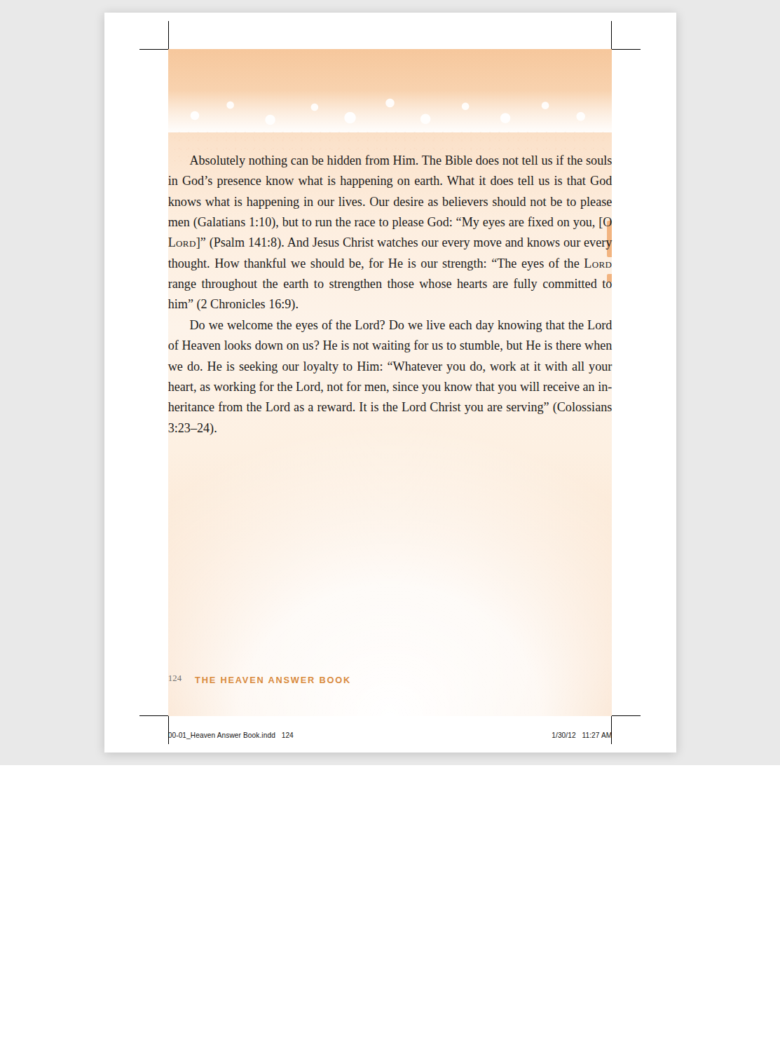Absolutely nothing can be hidden from Him. The Bible does not tell us if the souls in God’s presence know what is happening on earth. What it does tell us is that God knows what is happening in our lives. Our desire as believers should not be to please men (Galatians 1:10), but to run the race to please God: “My eyes are fixed on you, [O Lord]” (Psalm 141:8). And Jesus Christ watches our every move and knows our every thought. How thankful we should be, for He is our strength: “The eyes of the Lord range throughout the earth to strengthen those whose hearts are fully committed to him” (2 Chronicles 16:9).
Do we welcome the eyes of the Lord? Do we live each day knowing that the Lord of Heaven looks down on us? He is not waiting for us to stumble, but He is there when we do. He is seeking our loyalty to Him: “Whatever you do, work at it with all your heart, as working for the Lord, not for men, since you know that you will receive an inheritance from the Lord as a reward. It is the Lord Christ you are serving” (Colossians 3:23–24).
124
The Heaven Answer Book
00-01_Heaven Answer Book.indd 124 1/30/12 11:27 AM